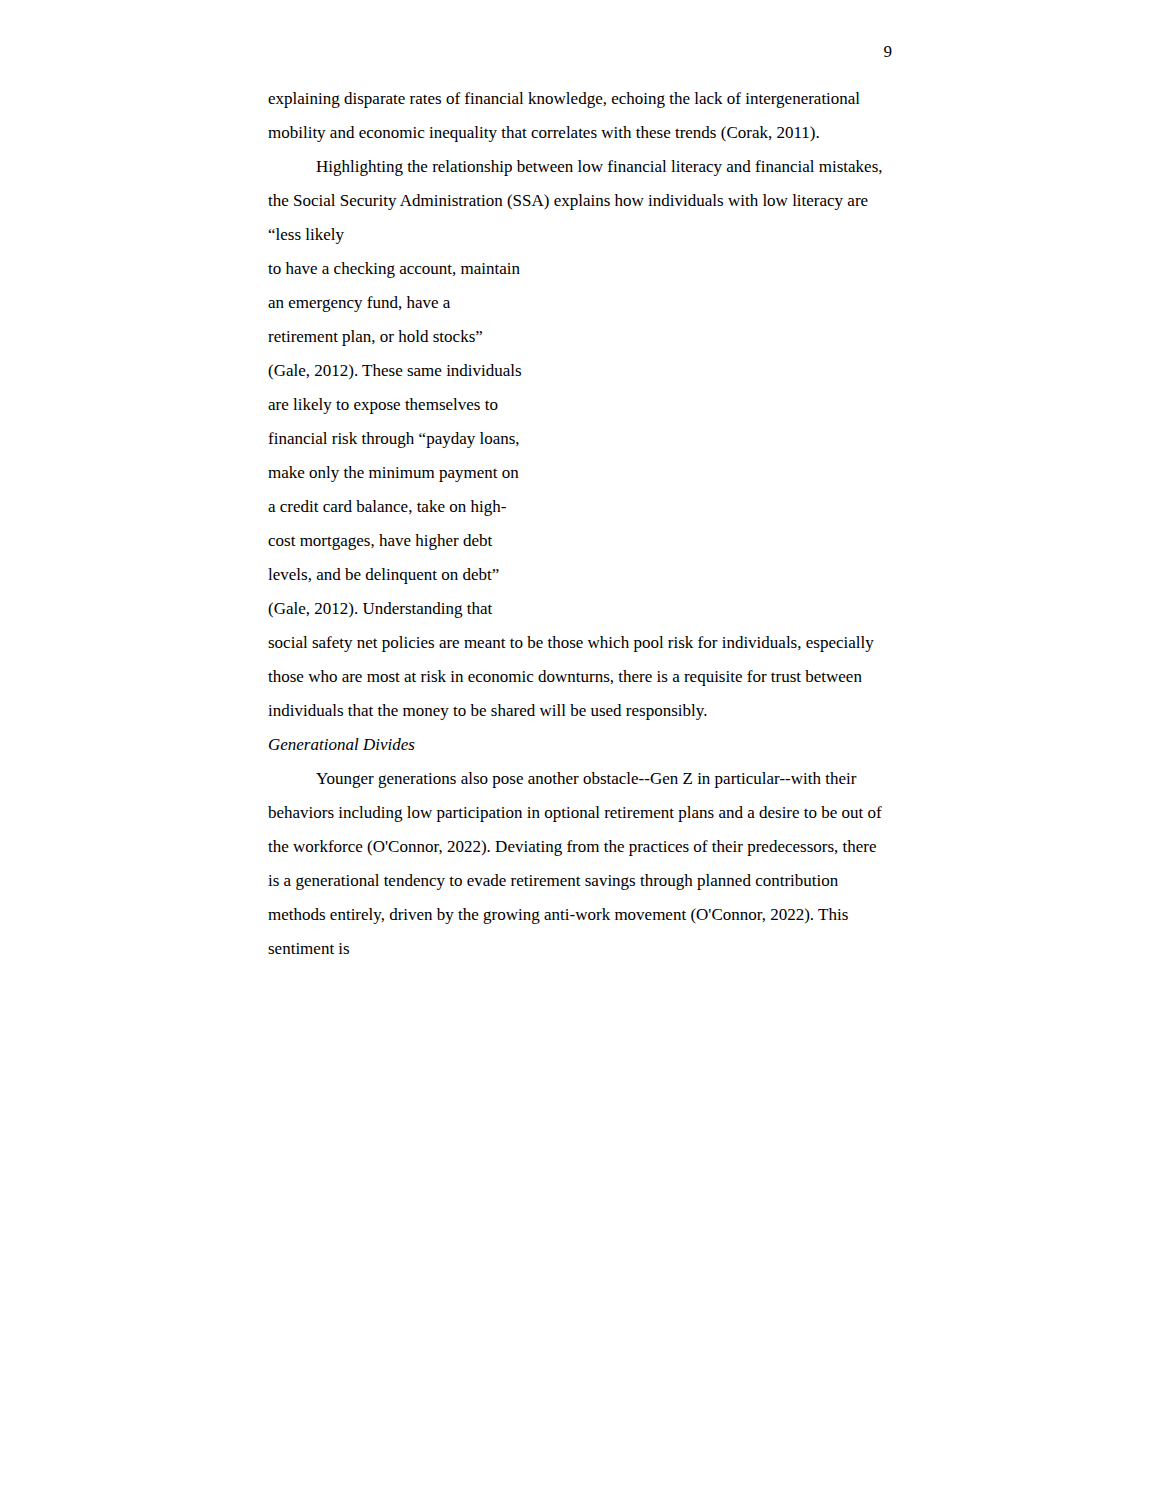9
explaining disparate rates of financial knowledge, echoing the lack of intergenerational mobility and economic inequality that correlates with these trends (Corak, 2011).
Highlighting the relationship between low financial literacy and financial mistakes, the Social Security Administration (SSA) explains how individuals with low literacy are “less likely
to have a checking account, maintain an emergency fund, have a retirement plan, or hold stocks” (Gale, 2012). These same individuals are likely to expose themselves to financial risk through “payday loans, make only the minimum payment on a credit card balance, take on high-cost mortgages, have higher debt levels, and be delinquent on debt” (Gale, 2012). Understanding that social safety net policies are meant to be those which pool risk for individuals, especially those who are most at risk in economic downturns, there is a requisite for trust between individuals that the money to be shared will be used responsibly.
Generational Divides
Younger generations also pose another obstacle--Gen Z in particular--with their behaviors including low participation in optional retirement plans and a desire to be out of the workforce (O'Connor, 2022). Deviating from the practices of their predecessors, there is a generational tendency to evade retirement savings through planned contribution methods entirely, driven by the growing anti-work movement (O'Connor, 2022). This sentiment is